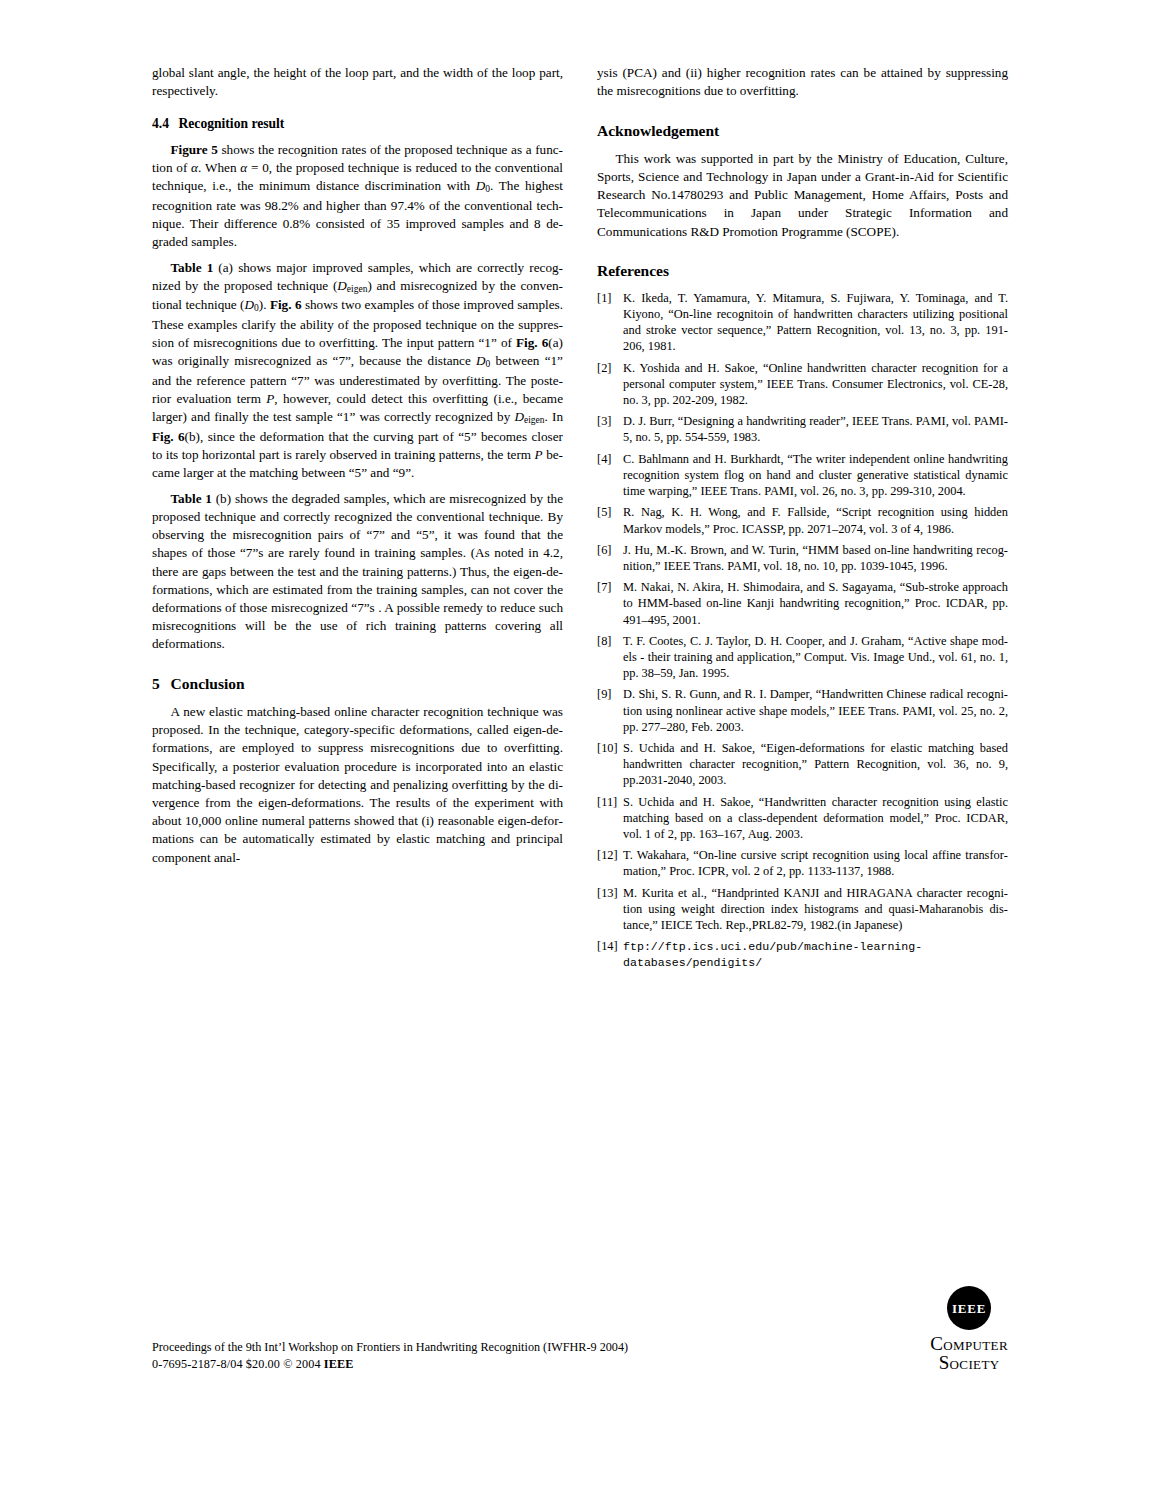global slant angle, the height of the loop part, and the width of the loop part, respectively.
4.4 Recognition result
Figure 5 shows the recognition rates of the proposed technique as a function of α. When α = 0, the proposed technique is reduced to the conventional technique, i.e., the minimum distance discrimination with D0. The highest recognition rate was 98.2% and higher than 97.4% of the conventional technique. Their difference 0.8% consisted of 35 improved samples and 8 degraded samples.
Table 1 (a) shows major improved samples, which are correctly recognized by the proposed technique (Deigen) and misrecognized by the conventional technique (D0). Fig. 6 shows two examples of those improved samples. These examples clarify the ability of the proposed technique on the suppression of misrecognitions due to overfitting. The input pattern “1” of Fig. 6(a) was originally misrecognized as “7”, because the distance D0 between “1” and the reference pattern “7” was underestimated by overfitting. The posterior evaluation term P, however, could detect this overfitting (i.e., became larger) and finally the test sample “1” was correctly recognized by Deigen. In Fig. 6(b), since the deformation that the curving part of “5” becomes closer to its top horizontal part is rarely observed in training patterns, the term P became larger at the matching between “5” and “9”.
Table 1 (b) shows the degraded samples, which are misrecognized by the proposed technique and correctly recognized the conventional technique. By observing the misrecognition pairs of “7” and “5”, it was found that the shapes of those “7”s are rarely found in training samples. (As noted in 4.2, there are gaps between the test and the training patterns.) Thus, the eigen-deformations, which are estimated from the training samples, can not cover the deformations of those misrecognized “7”s . A possible remedy to reduce such misrecognitions will be the use of rich training patterns covering all deformations.
5 Conclusion
A new elastic matching-based online character recognition technique was proposed. In the technique, category-specific deformations, called eigen-deformations, are employed to suppress misrecognitions due to overfitting. Specifically, a posterior evaluation procedure is incorporated into an elastic matching-based recognizer for detecting and penalizing overfitting by the divergence from the eigen-deformations. The results of the experiment with about 10,000 online numeral patterns showed that (i) reasonable eigen-deformations can be automatically estimated by elastic matching and principal component anal-
ysis (PCA) and (ii) higher recognition rates can be attained by suppressing the misrecognitions due to overfitting.
Acknowledgement
This work was supported in part by the Ministry of Education, Culture, Sports, Science and Technology in Japan under a Grant-in-Aid for Scientific Research No.14780293 and Public Management, Home Affairs, Posts and Telecommunications in Japan under Strategic Information and Communications R&D Promotion Programme (SCOPE).
References
K. Ikeda, T. Yamamura, Y. Mitamura, S. Fujiwara, Y. Tominaga, and T. Kiyono, “On-line recognitoin of handwritten characters utilizing positional and stroke vector sequence,” Pattern Recognition, vol. 13, no. 3, pp. 191-206, 1981.
K. Yoshida and H. Sakoe, “Online handwritten character recognition for a personal computer system,” IEEE Trans. Consumer Electronics, vol. CE-28, no. 3, pp. 202-209, 1982.
D. J. Burr, “Designing a handwriting reader”, IEEE Trans. PAMI, vol. PAMI-5, no. 5, pp. 554-559, 1983.
C. Bahlmann and H. Burkhardt, “The writer independent online handwriting recognition system flog on hand and cluster generative statistical dynamic time warping,” IEEE Trans. PAMI, vol. 26, no. 3, pp. 299-310, 2004.
R. Nag, K. H. Wong, and F. Fallside, “Script recognition using hidden Markov models,” Proc. ICASSP, pp. 2071–2074, vol. 3 of 4, 1986.
J. Hu, M.-K. Brown, and W. Turin, “HMM based on-line handwriting recognition,” IEEE Trans. PAMI, vol. 18, no. 10, pp. 1039-1045, 1996.
M. Nakai, N. Akira, H. Shimodaira, and S. Sagayama, “Sub-stroke approach to HMM-based on-line Kanji handwriting recognition,” Proc. ICDAR, pp. 491–495, 2001.
T. F. Cootes, C. J. Taylor, D. H. Cooper, and J. Graham, “Active shape models - their training and application,” Comput. Vis. Image Und., vol. 61, no. 1, pp. 38–59, Jan. 1995.
D. Shi, S. R. Gunn, and R. I. Damper, “Handwritten Chinese radical recognition using nonlinear active shape models,” IEEE Trans. PAMI, vol. 25, no. 2, pp. 277–280, Feb. 2003.
S. Uchida and H. Sakoe, “Eigen-deformations for elastic matching based handwritten character recognition,” Pattern Recognition, vol. 36, no. 9, pp.2031-2040, 2003.
S. Uchida and H. Sakoe, “Handwritten character recognition using elastic matching based on a class-dependent deformation model,” Proc. ICDAR, vol. 1 of 2, pp. 163–167, Aug. 2003.
T. Wakahara, “On-line cursive script recognition using local affine transformation,” Proc. ICPR, vol. 2 of 2, pp. 1133-1137, 1988.
M. Kurita et al., “Handprinted KANJI and HIRAGANA character recognition using weight direction index histograms and quasi-Maharanobis distance,” IEICE Tech. Rep.,PRL82-79, 1982.(in Japanese)
ftp://ftp.ics.uci.edu/pub/machine-learning-databases/pendigits/
Proceedings of the 9th Int’l Workshop on Frontiers in Handwriting Recognition (IWFHR-9 2004)
0-7695-2187-8/04 $20.00 © 2004 IEEE
IEEE
Computer
Society